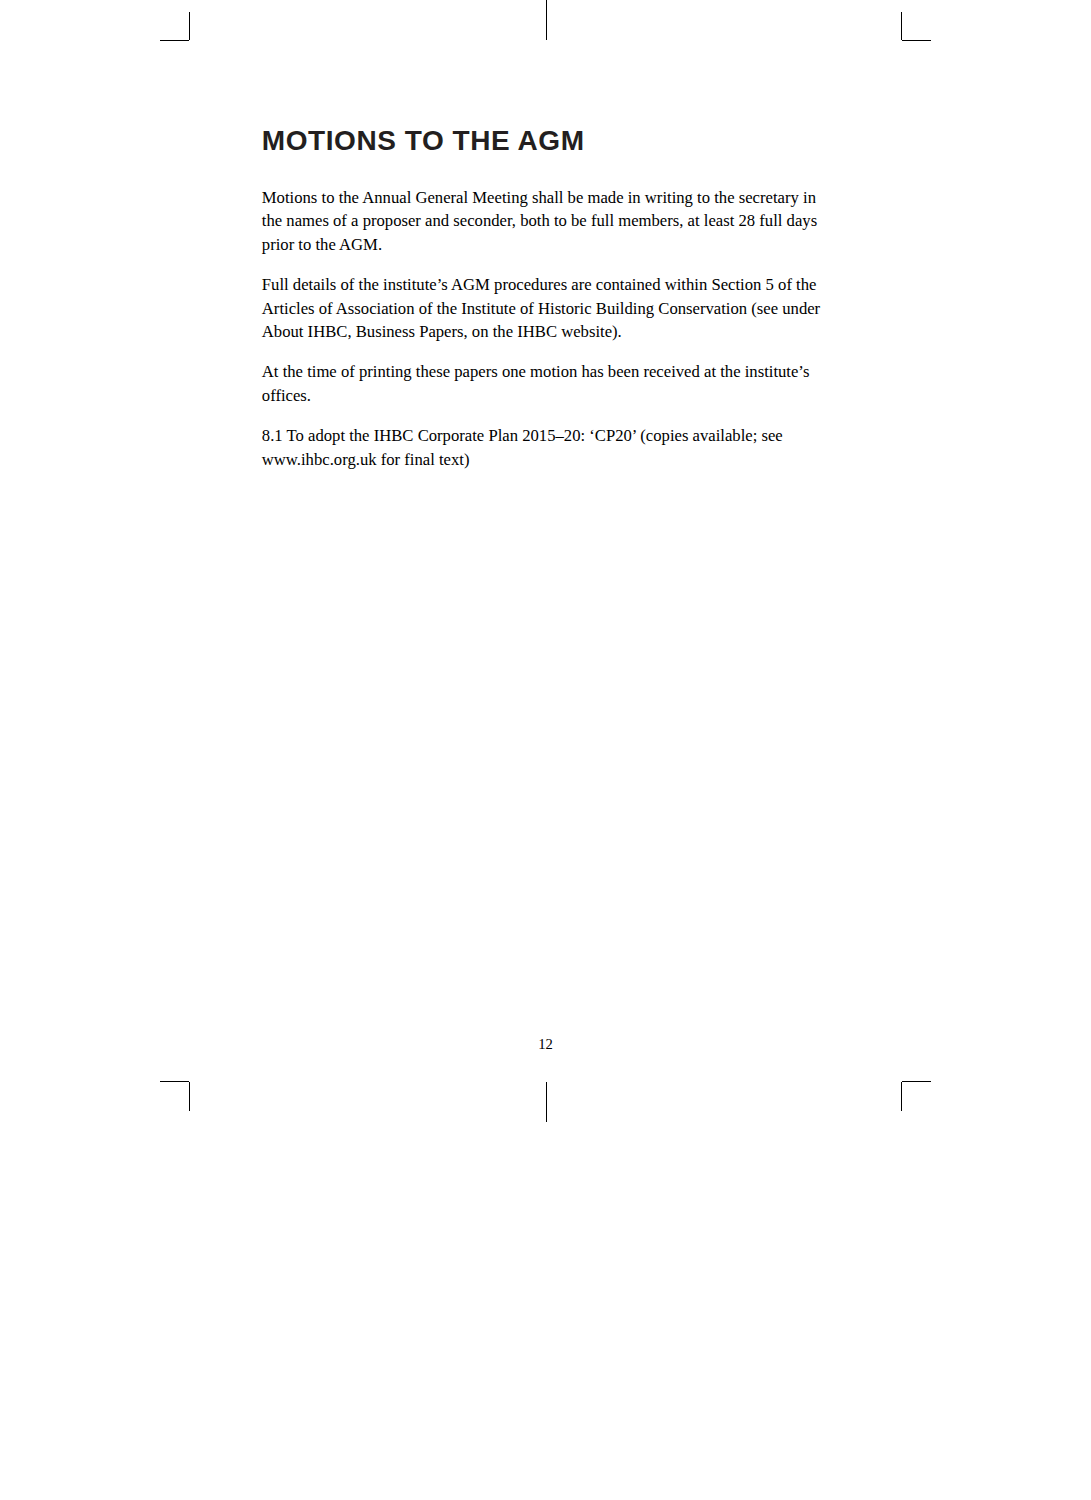MOTIONS TO THE AGM
Motions to the Annual General Meeting shall be made in writing to the secretary in the names of a proposer and seconder, both to be full members, at least 28 full days prior to the AGM.
Full details of the institute’s AGM procedures are contained within Section 5 of the Articles of Association of the Institute of Historic Building Conservation (see under About IHBC, Business Papers, on the IHBC website).
At the time of printing these papers one motion has been received at the institute’s offices.
8.1 To adopt the IHBC Corporate Plan 2015–20: ‘CP20’ (copies available; see www.ihbc.org.uk for final text)
12